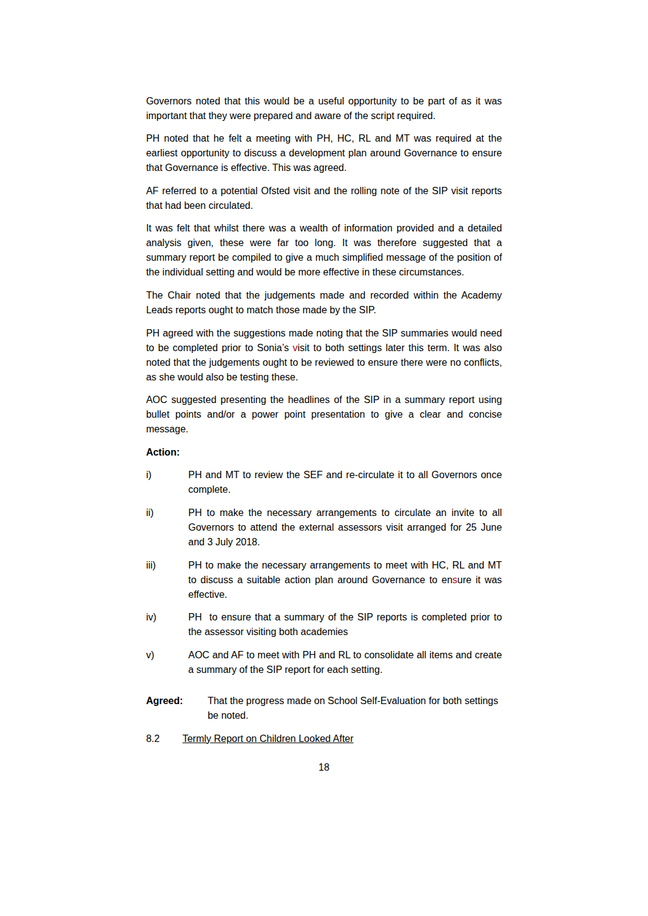Governors noted that this would be a useful opportunity to be part of as it was important that they were prepared and aware of the script required.
PH noted that he felt a meeting with PH, HC, RL and MT was required at the earliest opportunity to discuss a development plan around Governance to ensure that Governance is effective. This was agreed.
AF referred to a potential Ofsted visit and the rolling note of the SIP visit reports that had been circulated.
It was felt that whilst there was a wealth of information provided and a detailed analysis given, these were far too long. It was therefore suggested that a summary report be compiled to give a much simplified message of the position of the individual setting and would be more effective in these circumstances.
The Chair noted that the judgements made and recorded within the Academy Leads reports ought to match those made by the SIP.
PH agreed with the suggestions made noting that the SIP summaries would need to be completed prior to Sonia’s visit to both settings later this term. It was also noted that the judgements ought to be reviewed to ensure there were no conflicts, as she would also be testing these.
AOC suggested presenting the headlines of the SIP in a summary report using bullet points and/or a power point presentation to give a clear and concise message.
Action:
| i) | PH and MT to review the SEF and re-circulate it to all Governors once complete. |
| ii) | PH to make the necessary arrangements to circulate an invite to all Governors to attend the external assessors visit arranged for 25 June and 3 July 2018. |
| iii) | PH to make the necessary arrangements to meet with HC, RL and MT to discuss a suitable action plan around Governance to en s ure it was effective. |
| iv) | PH to ensure that a summary of the SIP reports is completed prior to the assessor visiting both academies |
| v) | AOC and AF to meet with PH and RL to consolidate all items and create a summary of the SIP report for each setting. |
| Agreed: | That the progress made on School Self-Evaluation for both settings be noted. |
8.2 Termly Report on Children Looked After
18